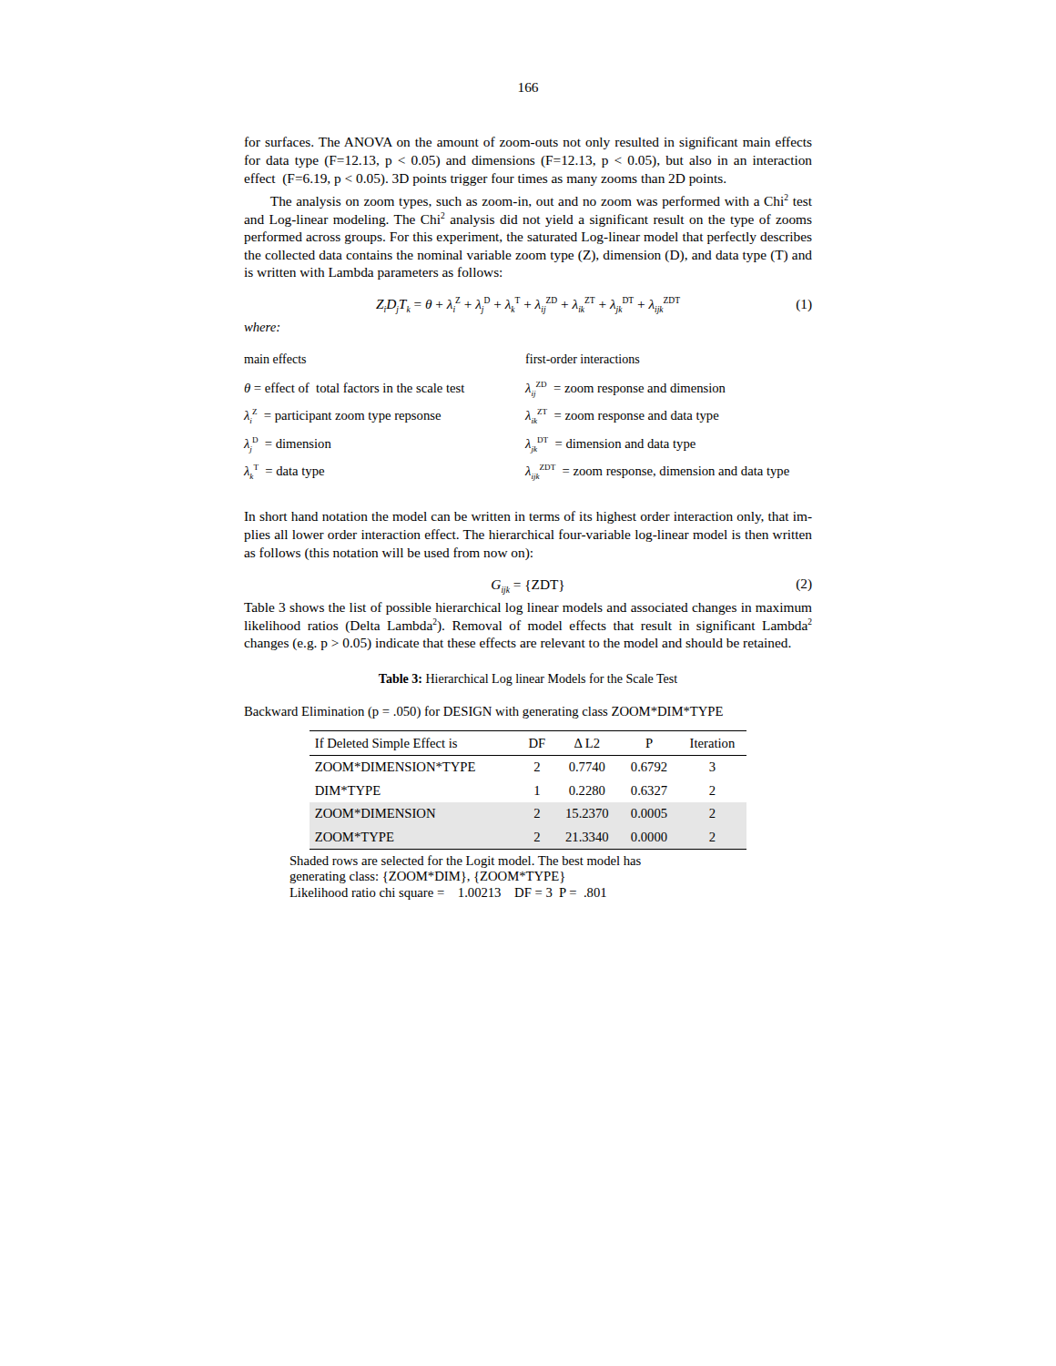166
for surfaces. The ANOVA on the amount of zoom-outs not only resulted in significant main effects for data type (F=12.13, p < 0.05) and dimensions (F=12.13, p < 0.05), but also in an interaction effect (F=6.19, p < 0.05). 3D points trigger four times as many zooms than 2D points.
The analysis on zoom types, such as zoom-in, out and no zoom was performed with a Chi2 test and Log-linear modeling. The Chi2 analysis did not yield a significant result on the type of zooms performed across groups. For this experiment, the saturated Log-linear model that perfectly describes the collected data contains the nominal variable zoom type (Z), dimension (D), and data type (T) and is written with Lambda parameters as follows:
ZiDjTk = θ + λiZ + λjD + λkT + λijZD + λikZT + λjkDT + λijkZDT (1)
where:
| main effects | first-order interactions |
| θ = effect of total factors in the scale test | λ ij ZD = zoom response and dimension |
| λ i Z = participant zoom type repsonse | λ ik ZT = zoom response and data type |
| λ j D = dimension | λ jk DT = dimension and data type |
| λ k T = data type | λ ijk ZDT = zoom response, dimension and data type |
In short hand notation the model can be written in terms of its highest order interaction only, that implies all lower order interaction effect. The hierarchical four-variable log-linear model is then written as follows (this notation will be used from now on):
Gijk = {ZDT} (2)
Table 3 shows the list of possible hierarchical log linear models and associated changes in maximum likelihood ratios (Delta Lambda2). Removal of model effects that result in significant Lambda2 changes (e.g. p > 0.05) indicate that these effects are relevant to the model and should be retained.
Table 3: Hierarchical Log linear Models for the Scale Test
Backward Elimination (p = .050) for DESIGN with generating class ZOOM*DIM*TYPE
| If Deleted Simple Effect is | DF | Δ L2 | P | Iteration |
| --- | --- | --- | --- | --- |
| ZOOM*DIMENSION*TYPE | 2 | 0.7740 | 0.6792 | 3 |
| DIM*TYPE | 1 | 0.2280 | 0.6327 | 2 |
| ZOOM*DIMENSION | 2 | 15.2370 | 0.0005 | 2 |
| ZOOM*TYPE | 2 | 21.3340 | 0.0000 | 2 |
Shaded rows are selected for the Logit model. The best model has
generating class: {ZOOM*DIM}, {ZOOM*TYPE}
Likelihood ratio chi square = 1.00213 DF = 3 P = .801